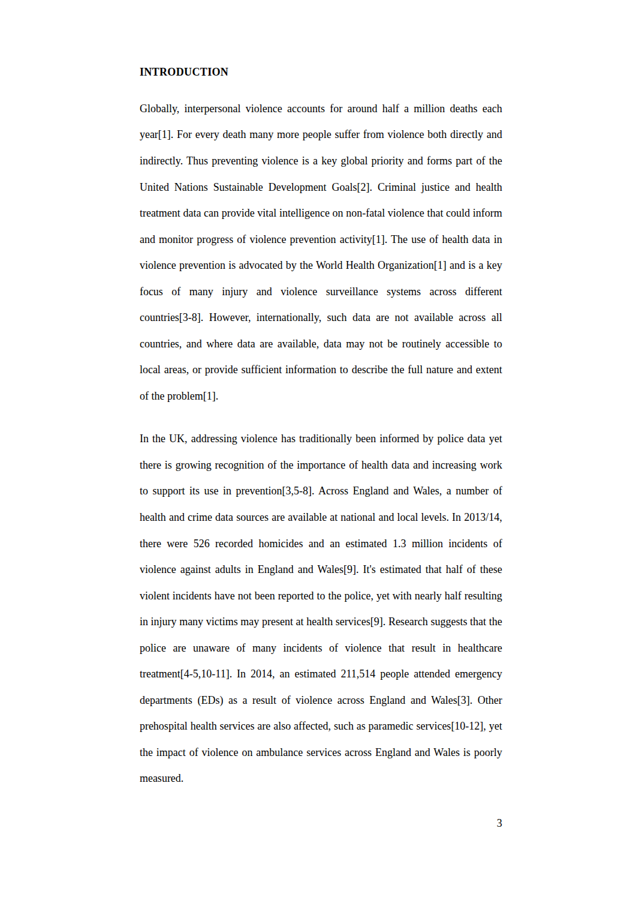INTRODUCTION
Globally, interpersonal violence accounts for around half a million deaths each year[1]. For every death many more people suffer from violence both directly and indirectly. Thus preventing violence is a key global priority and forms part of the United Nations Sustainable Development Goals[2]. Criminal justice and health treatment data can provide vital intelligence on non-fatal violence that could inform and monitor progress of violence prevention activity[1]. The use of health data in violence prevention is advocated by the World Health Organization[1] and is a key focus of many injury and violence surveillance systems across different countries[3-8]. However, internationally, such data are not available across all countries, and where data are available, data may not be routinely accessible to local areas, or provide sufficient information to describe the full nature and extent of the problem[1].
In the UK, addressing violence has traditionally been informed by police data yet there is growing recognition of the importance of health data and increasing work to support its use in prevention[3,5-8]. Across England and Wales, a number of health and crime data sources are available at national and local levels. In 2013/14, there were 526 recorded homicides and an estimated 1.3 million incidents of violence against adults in England and Wales[9]. It's estimated that half of these violent incidents have not been reported to the police, yet with nearly half resulting in injury many victims may present at health services[9]. Research suggests that the police are unaware of many incidents of violence that result in healthcare treatment[4-5,10-11]. In 2014, an estimated 211,514 people attended emergency departments (EDs) as a result of violence across England and Wales[3]. Other prehospital health services are also affected, such as paramedic services[10-12], yet the impact of violence on ambulance services across England and Wales is poorly measured.
3